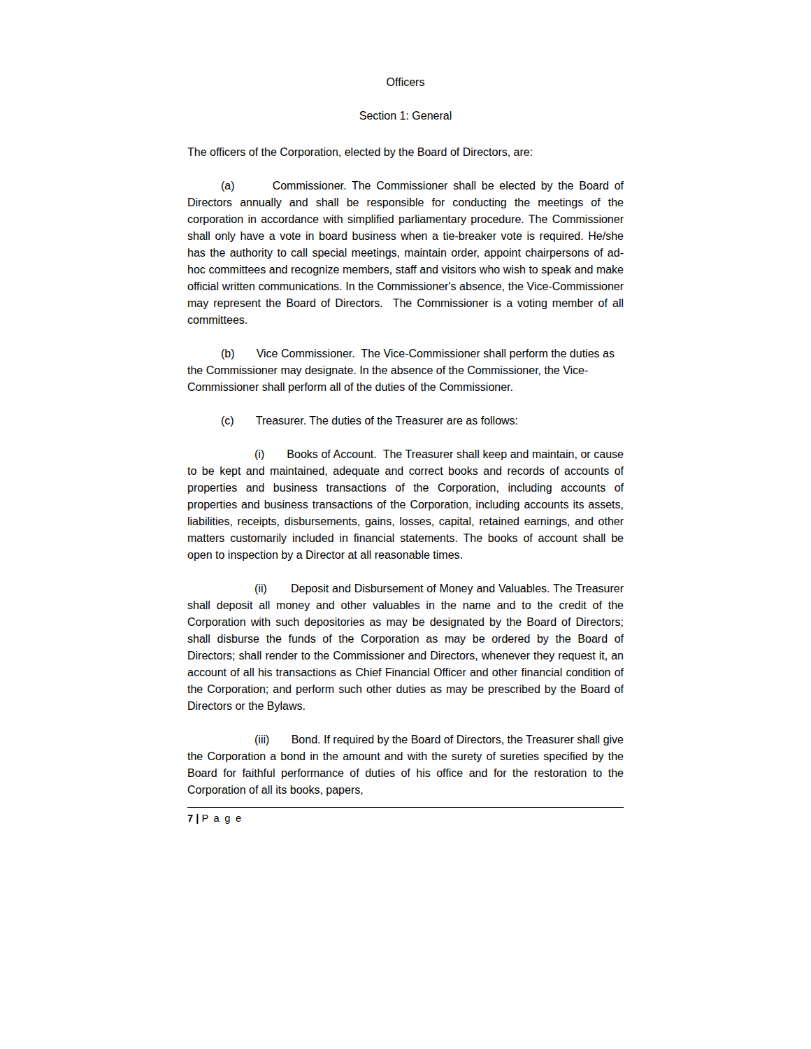Officers
Section 1: General
The officers of the Corporation, elected by the Board of Directors, are:
(a) Commissioner. The Commissioner shall be elected by the Board of Directors annually and shall be responsible for conducting the meetings of the corporation in accordance with simplified parliamentary procedure. The Commissioner shall only have a vote in board business when a tie-breaker vote is required. He/she has the authority to call special meetings, maintain order, appoint chairpersons of ad-hoc committees and recognize members, staff and visitors who wish to speak and make official written communications. In the Commissioner's absence, the Vice-Commissioner may represent the Board of Directors. The Commissioner is a voting member of all committees.
(b) Vice Commissioner. The Vice-Commissioner shall perform the duties as the Commissioner may designate. In the absence of the Commissioner, the Vice-Commissioner shall perform all of the duties of the Commissioner.
(c) Treasurer. The duties of the Treasurer are as follows:
(i) Books of Account. The Treasurer shall keep and maintain, or cause to be kept and maintained, adequate and correct books and records of accounts of properties and business transactions of the Corporation, including accounts of properties and business transactions of the Corporation, including accounts its assets, liabilities, receipts, disbursements, gains, losses, capital, retained earnings, and other matters customarily included in financial statements. The books of account shall be open to inspection by a Director at all reasonable times.
(ii) Deposit and Disbursement of Money and Valuables. The Treasurer shall deposit all money and other valuables in the name and to the credit of the Corporation with such depositories as may be designated by the Board of Directors; shall disburse the funds of the Corporation as may be ordered by the Board of Directors; shall render to the Commissioner and Directors, whenever they request it, an account of all his transactions as Chief Financial Officer and other financial condition of the Corporation; and perform such other duties as may be prescribed by the Board of Directors or the Bylaws.
(iii) Bond. If required by the Board of Directors, the Treasurer shall give the Corporation a bond in the amount and with the surety of sureties specified by the Board for faithful performance of duties of his office and for the restoration to the Corporation of all its books, papers,
7 | P a g e